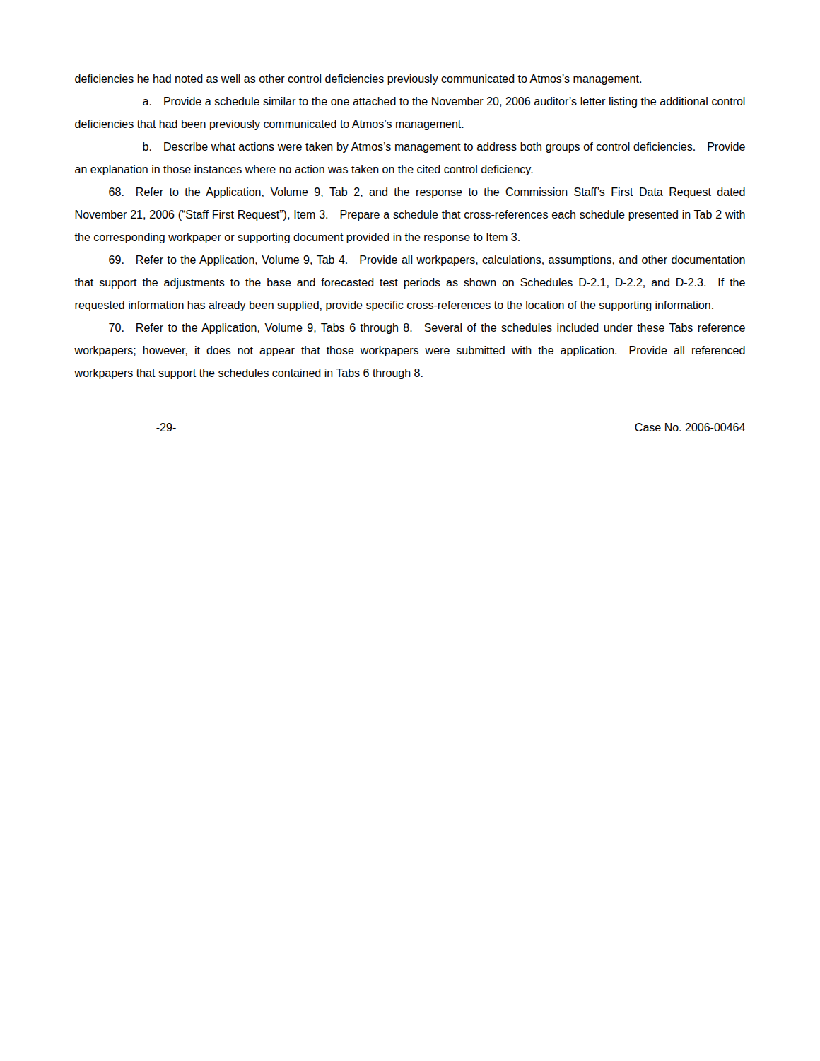deficiencies he had noted as well as other control deficiencies previously communicated to Atmos’s management.
a. Provide a schedule similar to the one attached to the November 20, 2006 auditor’s letter listing the additional control deficiencies that had been previously communicated to Atmos’s management.
b. Describe what actions were taken by Atmos’s management to address both groups of control deficiencies. Provide an explanation in those instances where no action was taken on the cited control deficiency.
68. Refer to the Application, Volume 9, Tab 2, and the response to the Commission Staff’s First Data Request dated November 21, 2006 (“Staff First Request”), Item 3. Prepare a schedule that cross-references each schedule presented in Tab 2 with the corresponding workpaper or supporting document provided in the response to Item 3.
69. Refer to the Application, Volume 9, Tab 4. Provide all workpapers, calculations, assumptions, and other documentation that support the adjustments to the base and forecasted test periods as shown on Schedules D-2.1, D-2.2, and D-2.3. If the requested information has already been supplied, provide specific cross-references to the location of the supporting information.
70. Refer to the Application, Volume 9, Tabs 6 through 8. Several of the schedules included under these Tabs reference workpapers; however, it does not appear that those workpapers were submitted with the application. Provide all referenced workpapers that support the schedules contained in Tabs 6 through 8.
-29- Case No. 2006-00464